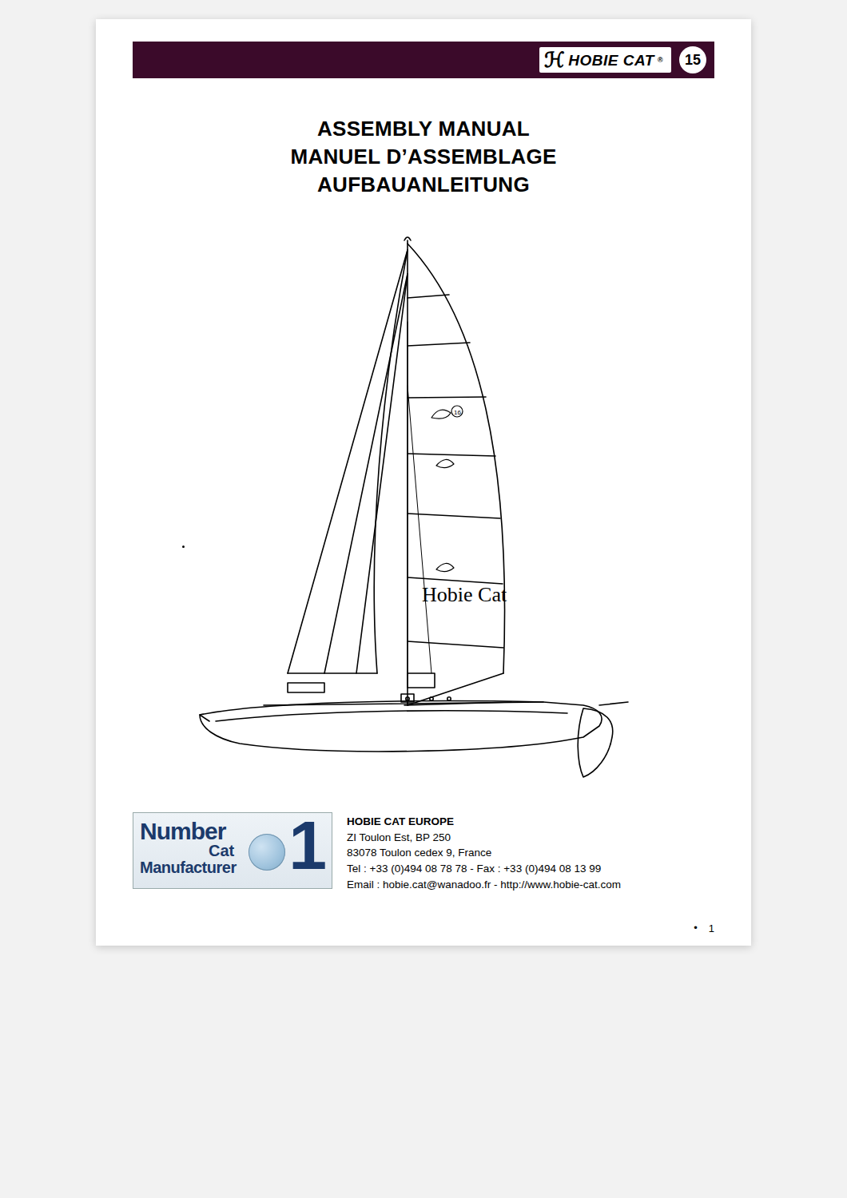ℋHOBIE CAT®
15
ASSEMBLY MANUAL MANUEL D’ASSEMBLAGE AUFBAUANLEITUNG
16 Hobie Cat
Number Cat Manufacturer
1
HOBIE CAT EUROPE
ZI Toulon Est, BP 250
83078 Toulon cedex 9, France
Tel : +33 (0)494 08 78 78 - Fax : +33 (0)494 08 13 99
Email : hobie.cat@wanadoo.fr - http://www.hobie-cat.com
•1